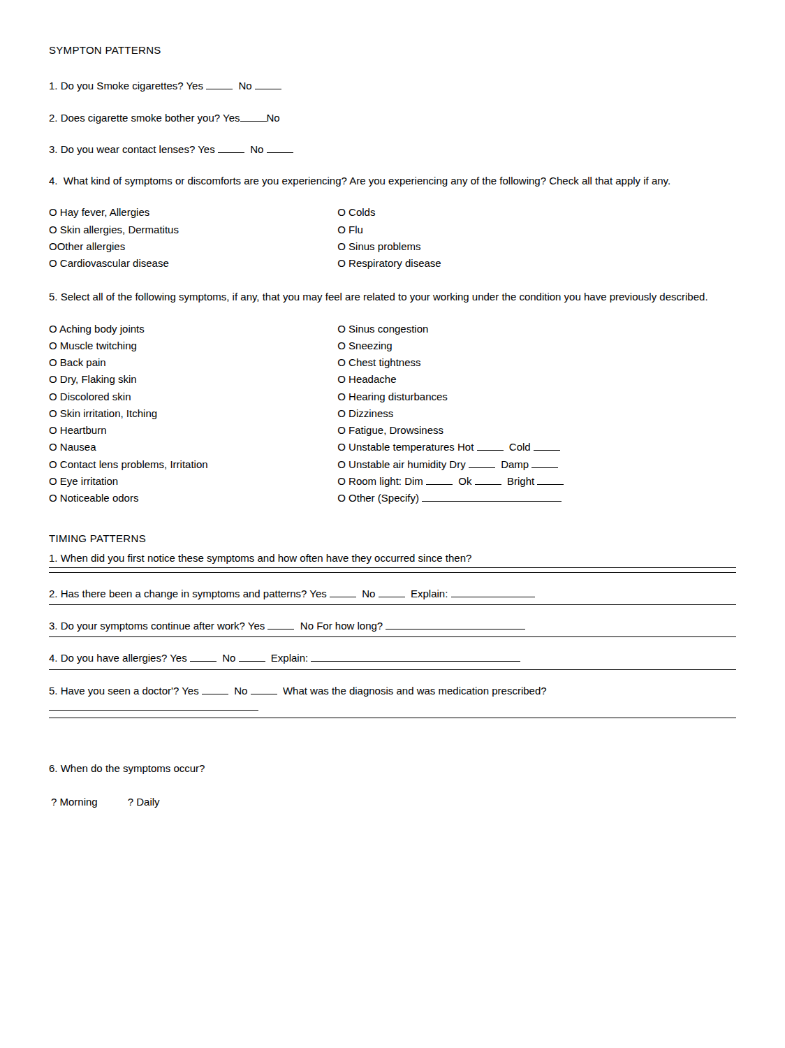SYMPTON PATTERNS
1. Do you Smoke cigarettes? Yes No
2. Does cigarette smoke bother you? Yes No
3. Do you wear contact lenses? Yes No
4. What kind of symptoms or discomforts are you experiencing? Are you experiencing any of the following? Check all that apply if any.
| O Hay fever, Allergies | O Colds |
| O Skin allergies, Dermatitus | O Flu |
| OOther allergies | O Sinus problems |
| O Cardiovascular disease | O Respiratory disease |
5. Select all of the following symptoms, if any, that you may feel are related to your working under the condition you have previously described.
| O Aching body joints | O Sinus congestion |
| O Muscle twitching | O Sneezing |
| O Back pain | O Chest tightness |
| O Dry, Flaking skin | O Headache |
| O Discolored skin | O Hearing disturbances |
| O Skin irritation, Itching | O Dizziness |
| O Heartburn | O Fatigue, Drowsiness |
| O Nausea | O Unstable temperatures Hot Cold |
| O Contact lens problems, Irritation | O Unstable air humidity Dry Damp |
| O Eye irritation | O Room light: Dim Ok Bright |
| O Noticeable odors | O Other (Specify) |
TIMING PATTERNS
1. When did you first notice these symptoms and how often have they occurred since then?
2. Has there been a change in symptoms and patterns? Yes No Explain:
3. Do your symptoms continue after work? Yes No For how long?
4. Do you have allergies? Yes No Explain:
5. Have you seen a doctor'? Yes No What was the diagnosis and was medication prescribed?
6. When do the symptoms occur?
| ? Morning | ? Daily |